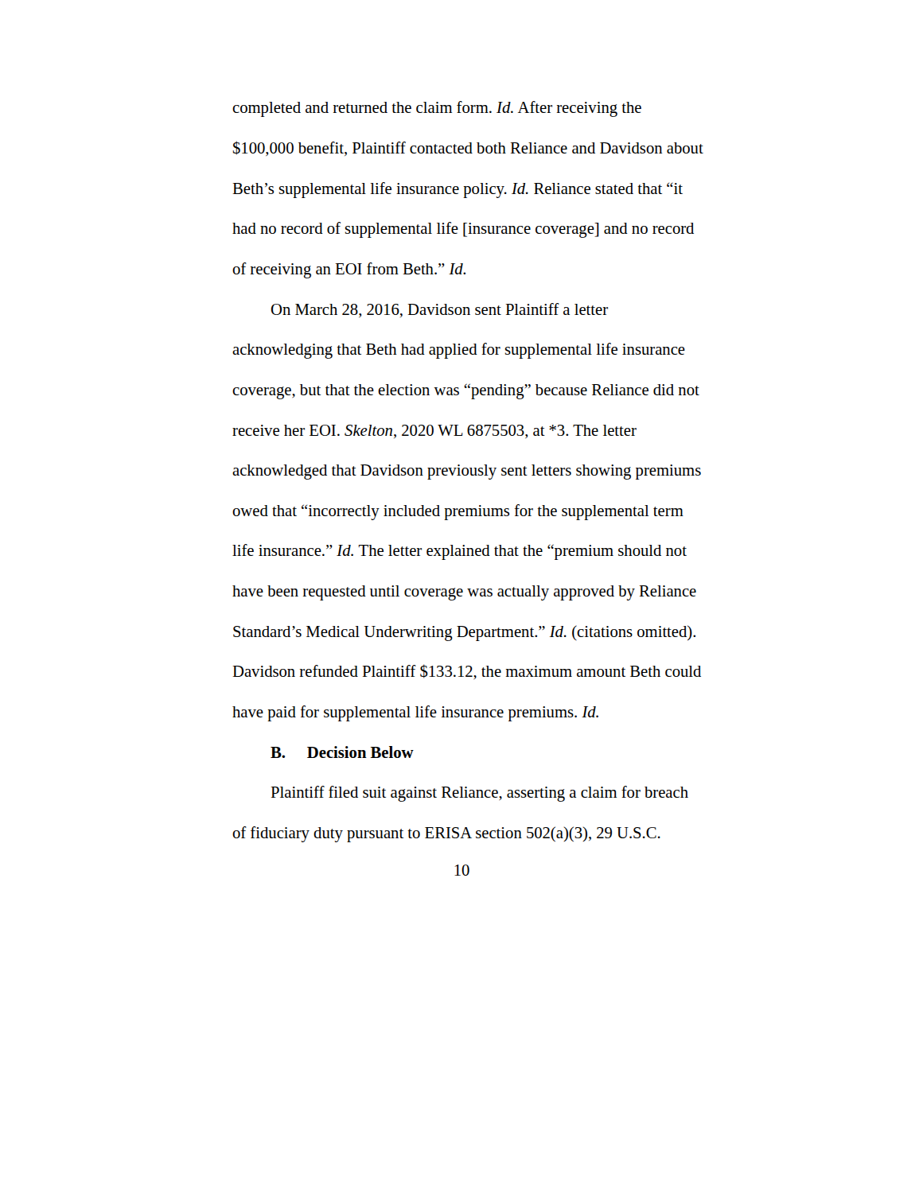completed and returned the claim form. Id. After receiving the $100,000 benefit, Plaintiff contacted both Reliance and Davidson about Beth’s supplemental life insurance policy. Id. Reliance stated that “it had no record of supplemental life [insurance coverage] and no record of receiving an EOI from Beth.” Id.
On March 28, 2016, Davidson sent Plaintiff a letter acknowledging that Beth had applied for supplemental life insurance coverage, but that the election was “pending” because Reliance did not receive her EOI. Skelton, 2020 WL 6875503, at *3. The letter acknowledged that Davidson previously sent letters showing premiums owed that “incorrectly included premiums for the supplemental term life insurance.” Id. The letter explained that the “premium should not have been requested until coverage was actually approved by Reliance Standard’s Medical Underwriting Department.” Id. (citations omitted). Davidson refunded Plaintiff $133.12, the maximum amount Beth could have paid for supplemental life insurance premiums. Id.
B. Decision Below
Plaintiff filed suit against Reliance, asserting a claim for breach of fiduciary duty pursuant to ERISA section 502(a)(3), 29 U.S.C.
10